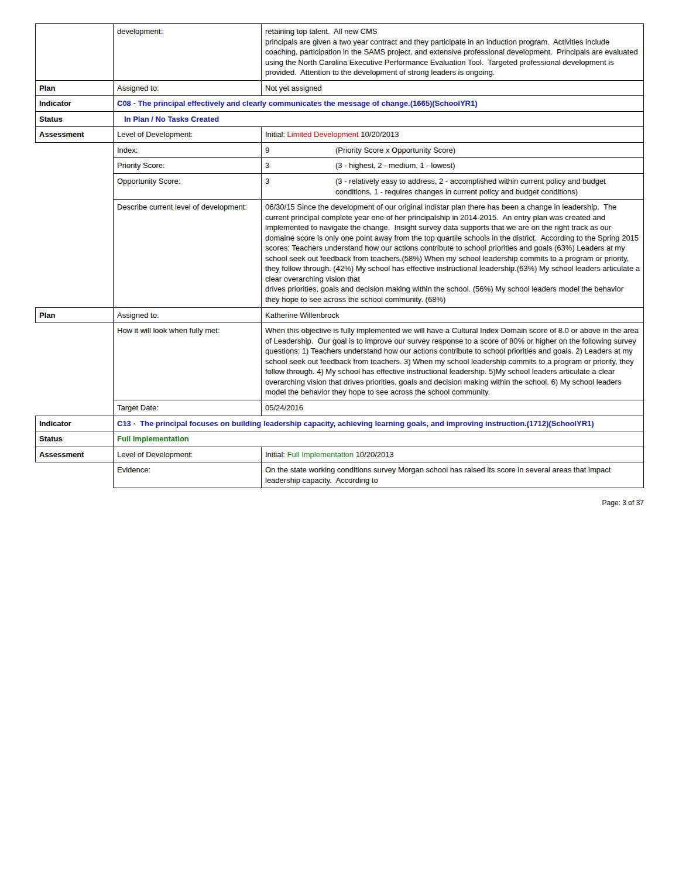| | development: | retaining top talent. All new CMS principals are given a two year contract and they participate in an induction program. Activities include coaching, participation in the SAMS project, and extensive professional development. Principals are evaluated using the North Carolina Executive Performance Evaluation Tool. Targeted professional development is provided. Attention to the development of strong leaders is ongoing. |
| Plan | Assigned to: | Not yet assigned |
| Indicator | C08 - The principal effectively and clearly communicates the message of change.(1665)(SchoolYR1) |
| Status | In Plan / No Tasks Created |
| Assessment | Level of Development: | Initial: Limited Development 10/20/2013 |
| | Index: | / 9 / (Priority Score x Opportunity Score) / |
| | Priority Score: | / 3 / (3 - highest, 2 - medium, 1 - lowest) / |
| | Opportunity Score: | / 3 / (3 - relatively easy to address, 2 - accomplished within current policy and budget conditions, 1 - requires changes in current policy and budget conditions) / |
| | Describe current level of development: | 06/30/15 Since the development of our original indistar plan there has been a change in leadership. The current principal complete year one of her principalship in 2014-2015. An entry plan was created and implemented to navigate the change. Insight survey data supports that we are on the right track as our domaine score is only one point away from the top quartile schools in the district. According to the Spring 2015 scores: Teachers understand how our actions contribute to school priorities and goals (63%) Leaders at my school seek out feedback from teachers.(58%) When my school leadership commits to a program or priority, they follow through. (42%) My school has effective instructional leadership.(63%) My school leaders articulate a clear overarching vision that drives priorities, goals and decision making within the school. (56%) My school leaders model the behavior they hope to see across the school community. (68%) |
| Plan | Assigned to: | Katherine Willenbrock |
| | How it will look when fully met: | When this objective is fully implemented we will have a Cultural Index Domain score of 8.0 or above in the area of Leadership. Our goal is to improve our survey response to a score of 80% or higher on the following survey questions: 1) Teachers understand how our actions contribute to school priorities and goals. 2) Leaders at my school seek out feedback from teachers. 3) When my school leadership commits to a program or priority, they follow through. 4) My school has effective instructional leadership. 5)My school leaders articulate a clear overarching vision that drives priorities, goals and decision making within the school. 6) My school leaders model the behavior they hope to see across the school community. |
| | Target Date: | 05/24/2016 |
| Indicator | C13 - The principal focuses on building leadership capacity, achieving learning goals, and improving instruction.(1712)(SchoolYR1) |
| Status | Full Implementation |
| Assessment | Level of Development: | Initial: Full Implementation 10/20/2013 |
| | Evidence: | On the state working conditions survey Morgan school has raised its score in several areas that impact leadership capacity. According to |
Page: 3 of 37